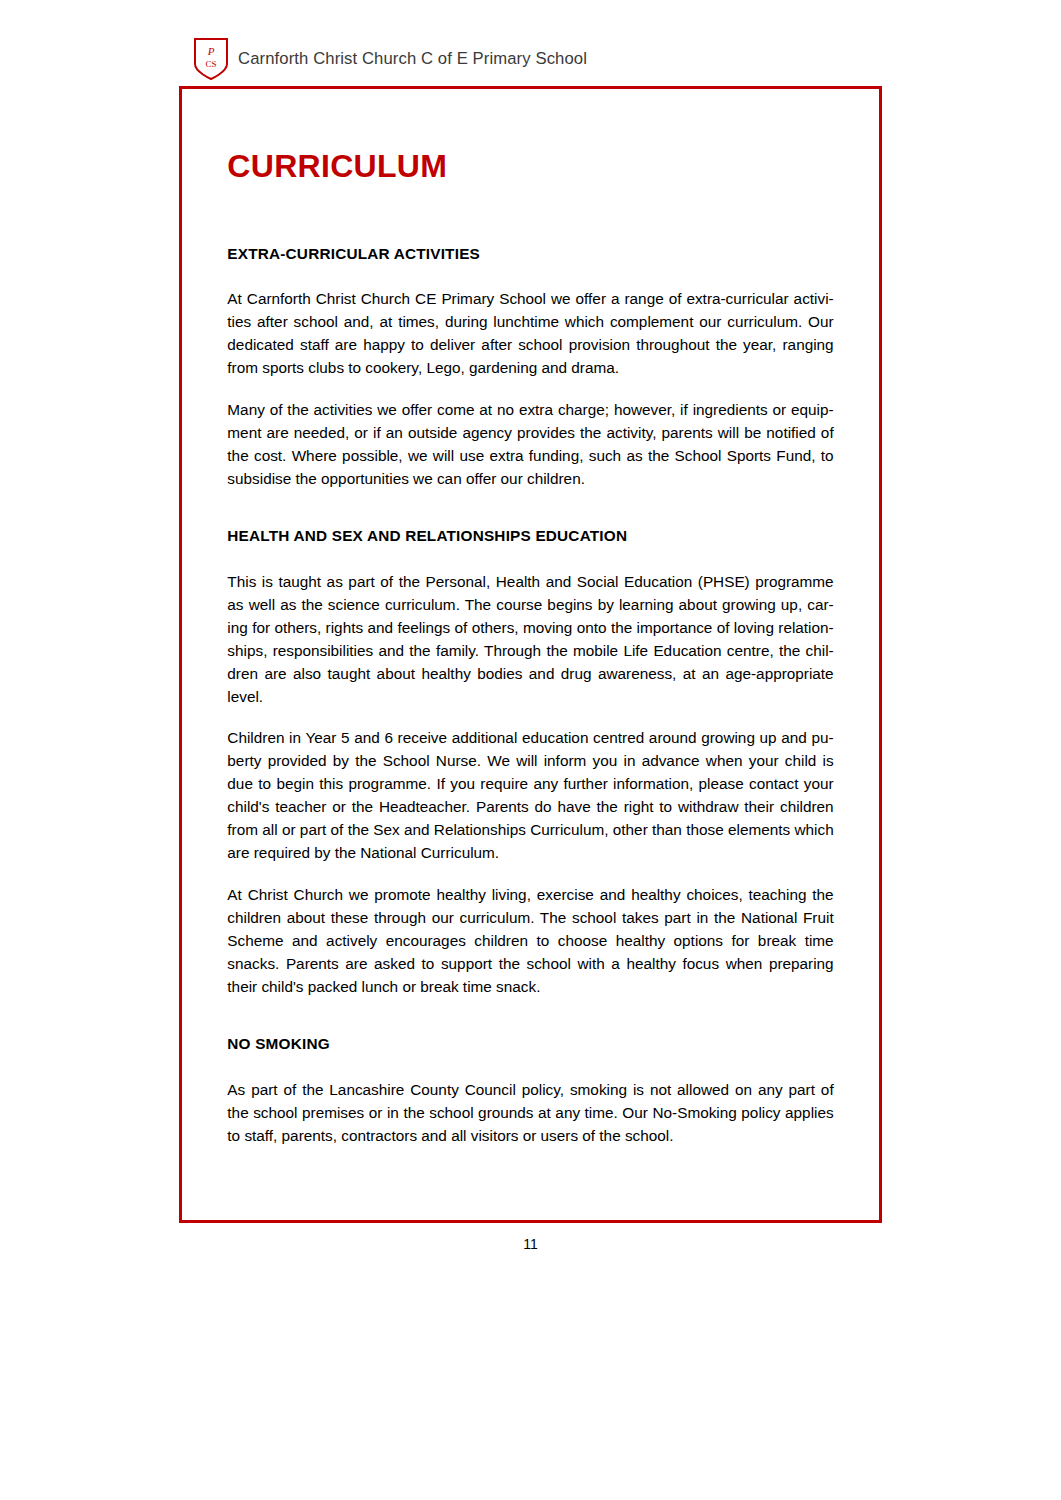P CS
Carnforth Christ Church C of E Primary School
CURRICULUM
EXTRA-CURRICULAR ACTIVITIES
At Carnforth Christ Church CE Primary School we offer a range of extra-curricular activities after school and, at times, during lunchtime which complement our curriculum. Our dedicated staff are happy to deliver after school provision throughout the year, ranging from sports clubs to cookery, Lego, gardening and drama.
Many of the activities we offer come at no extra charge; however, if ingredients or equipment are needed, or if an outside agency provides the activity, parents will be notified of the cost. Where possible, we will use extra funding, such as the School Sports Fund, to subsidise the opportunities we can offer our children.
HEALTH AND SEX AND RELATIONSHIPS EDUCATION
This is taught as part of the Personal, Health and Social Education (PHSE) programme as well as the science curriculum. The course begins by learning about growing up, caring for others, rights and feelings of others, moving onto the importance of loving relationships, responsibilities and the family. Through the mobile Life Education centre, the children are also taught about healthy bodies and drug awareness, at an age-appropriate level.
Children in Year 5 and 6 receive additional education centred around growing up and puberty provided by the School Nurse. We will inform you in advance when your child is due to begin this programme. If you require any further information, please contact your child's teacher or the Headteacher. Parents do have the right to withdraw their children from all or part of the Sex and Relationships Curriculum, other than those elements which are required by the National Curriculum.
At Christ Church we promote healthy living, exercise and healthy choices, teaching the children about these through our curriculum. The school takes part in the National Fruit Scheme and actively encourages children to choose healthy options for break time snacks. Parents are asked to support the school with a healthy focus when preparing their child's packed lunch or break time snack.
NO SMOKING
As part of the Lancashire County Council policy, smoking is not allowed on any part of the school premises or in the school grounds at any time. Our No-Smoking policy applies to staff, parents, contractors and all visitors or users of the school.
11